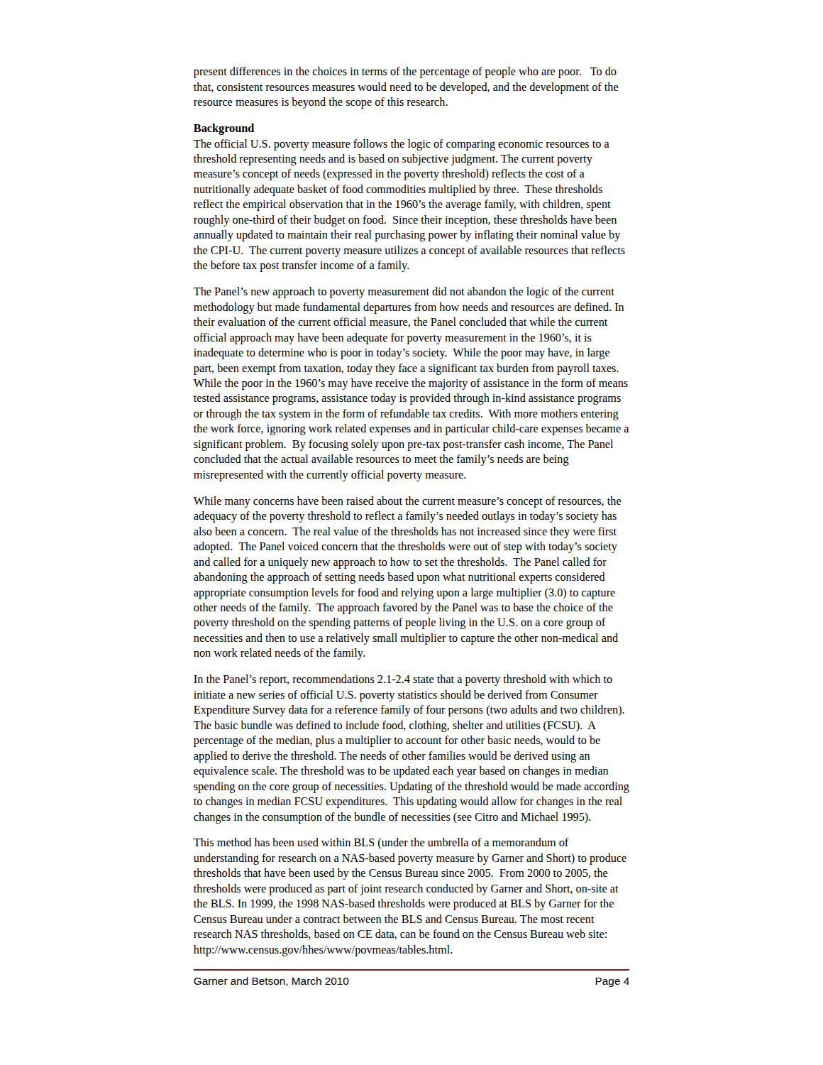present differences in the choices in terms of the percentage of people who are poor. To do that, consistent resources measures would need to be developed, and the development of the resource measures is beyond the scope of this research.
Background
The official U.S. poverty measure follows the logic of comparing economic resources to a threshold representing needs and is based on subjective judgment. The current poverty measure’s concept of needs (expressed in the poverty threshold) reflects the cost of a nutritionally adequate basket of food commodities multiplied by three. These thresholds reflect the empirical observation that in the 1960’s the average family, with children, spent roughly one-third of their budget on food. Since their inception, these thresholds have been annually updated to maintain their real purchasing power by inflating their nominal value by the CPI-U. The current poverty measure utilizes a concept of available resources that reflects the before tax post transfer income of a family.
The Panel’s new approach to poverty measurement did not abandon the logic of the current methodology but made fundamental departures from how needs and resources are defined. In their evaluation of the current official measure, the Panel concluded that while the current official approach may have been adequate for poverty measurement in the 1960’s, it is inadequate to determine who is poor in today’s society. While the poor may have, in large part, been exempt from taxation, today they face a significant tax burden from payroll taxes. While the poor in the 1960’s may have receive the majority of assistance in the form of means tested assistance programs, assistance today is provided through in-kind assistance programs or through the tax system in the form of refundable tax credits. With more mothers entering the work force, ignoring work related expenses and in particular child-care expenses became a significant problem. By focusing solely upon pre-tax post-transfer cash income, The Panel concluded that the actual available resources to meet the family’s needs are being misrepresented with the currently official poverty measure.
While many concerns have been raised about the current measure’s concept of resources, the adequacy of the poverty threshold to reflect a family’s needed outlays in today’s society has also been a concern. The real value of the thresholds has not increased since they were first adopted. The Panel voiced concern that the thresholds were out of step with today’s society and called for a uniquely new approach to how to set the thresholds. The Panel called for abandoning the approach of setting needs based upon what nutritional experts considered appropriate consumption levels for food and relying upon a large multiplier (3.0) to capture other needs of the family. The approach favored by the Panel was to base the choice of the poverty threshold on the spending patterns of people living in the U.S. on a core group of necessities and then to use a relatively small multiplier to capture the other non-medical and non work related needs of the family.
In the Panel’s report, recommendations 2.1-2.4 state that a poverty threshold with which to initiate a new series of official U.S. poverty statistics should be derived from Consumer Expenditure Survey data for a reference family of four persons (two adults and two children). The basic bundle was defined to include food, clothing, shelter and utilities (FCSU). A percentage of the median, plus a multiplier to account for other basic needs, would to be applied to derive the threshold. The needs of other families would be derived using an equivalence scale. The threshold was to be updated each year based on changes in median spending on the core group of necessities. Updating of the threshold would be made according to changes in median FCSU expenditures. This updating would allow for changes in the real changes in the consumption of the bundle of necessities (see Citro and Michael 1995).
This method has been used within BLS (under the umbrella of a memorandum of understanding for research on a NAS-based poverty measure by Garner and Short) to produce thresholds that have been used by the Census Bureau since 2005. From 2000 to 2005, the thresholds were produced as part of joint research conducted by Garner and Short, on-site at the BLS. In 1999, the 1998 NAS-based thresholds were produced at BLS by Garner for the Census Bureau under a contract between the BLS and Census Bureau. The most recent research NAS thresholds, based on CE data, can be found on the Census Bureau web site: http://www.census.gov/hhes/www/povmeas/tables.html.
Garner and Betson, March 2010
Page 4